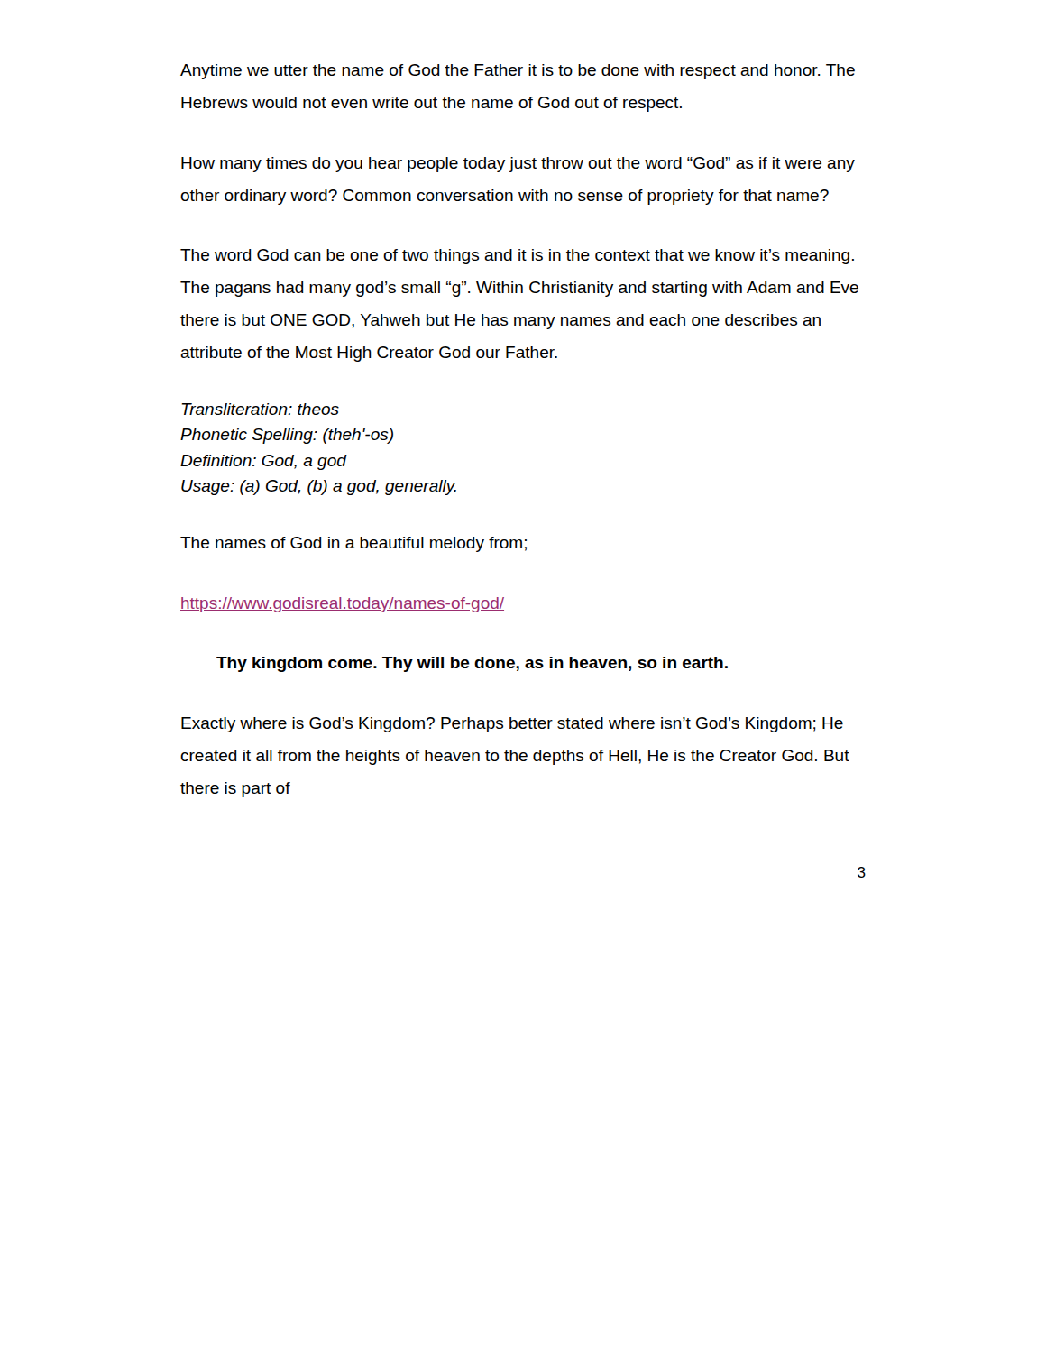Anytime we utter the name of God the Father it is to be done with respect and honor. The Hebrews would not even write out the name of God out of respect.
How many times do you hear people today just throw out the word “God” as if it were any other ordinary word? Common conversation with no sense of propriety for that name?
The word God can be one of two things and it is in the context that we know it’s meaning. The pagans had many god’s small “g”. Within Christianity and starting with Adam and Eve there is but ONE GOD, Yahweh but He has many names and each one describes an attribute of the Most High Creator God our Father.
Transliteration: theos
Phonetic Spelling: (theh'-os)
Definition: God, a god
Usage: (a) God, (b) a god, generally.
The names of God in a beautiful melody from;
https://www.godisreal.today/names-of-god/
Thy kingdom come. Thy will be done, as in heaven, so in earth.
Exactly where is God’s Kingdom? Perhaps better stated where isn’t God’s Kingdom; He created it all from the heights of heaven to the depths of Hell, He is the Creator God. But there is part of
3